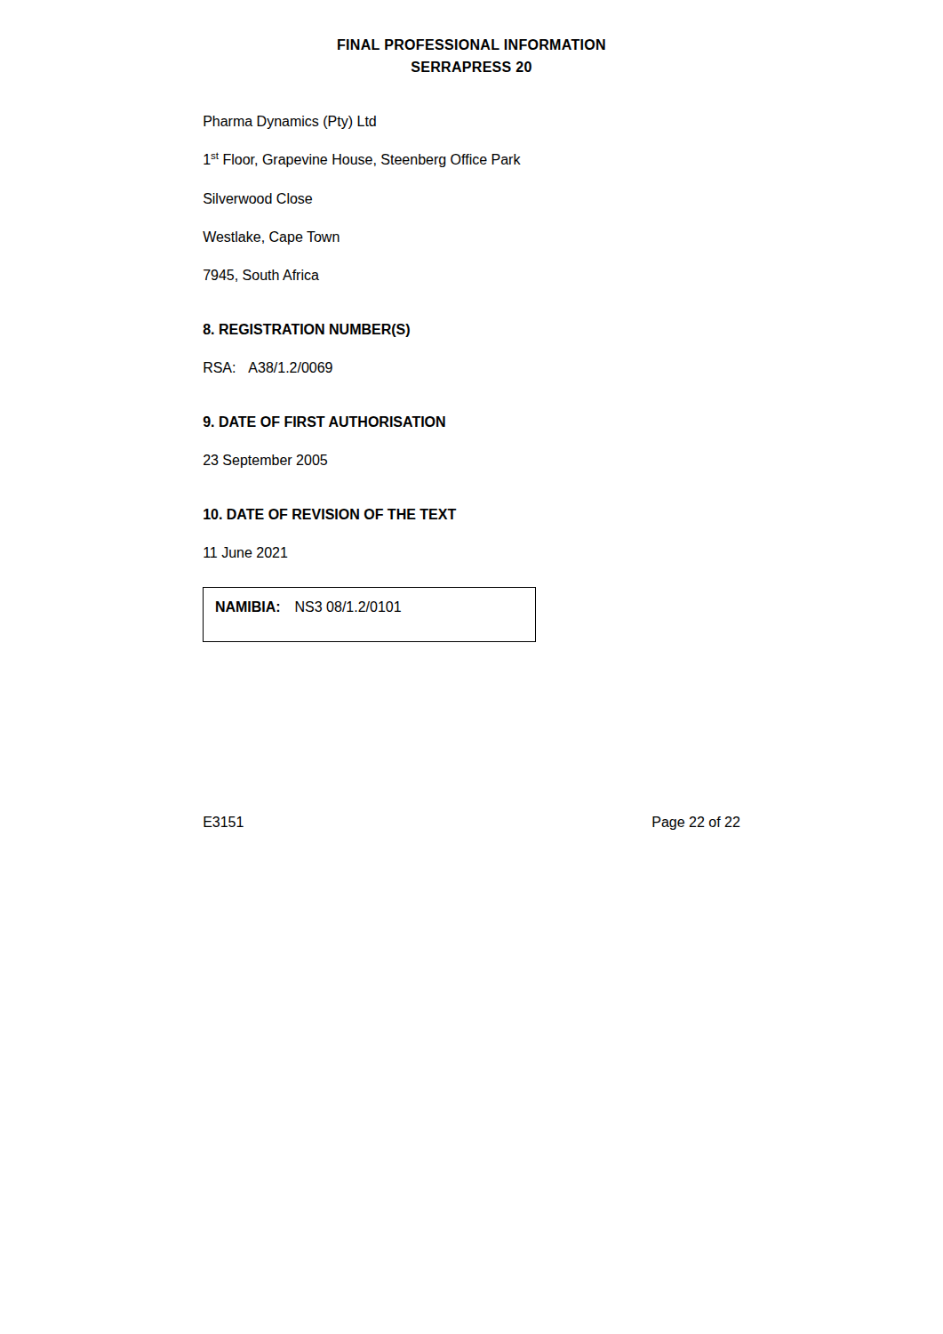FINAL PROFESSIONAL INFORMATION SERRAPRESS 20
Pharma Dynamics (Pty) Ltd
1st Floor, Grapevine House, Steenberg Office Park
Silverwood Close
Westlake, Cape Town
7945, South Africa
8. REGISTRATION NUMBER(S)
RSA: A38/1.2/0069
9. DATE OF FIRST AUTHORISATION
23 September 2005
10. DATE OF REVISION OF THE TEXT
11 June 2021
NAMIBIA: NS3 08/1.2/0101
E3151
Page 22 of 22